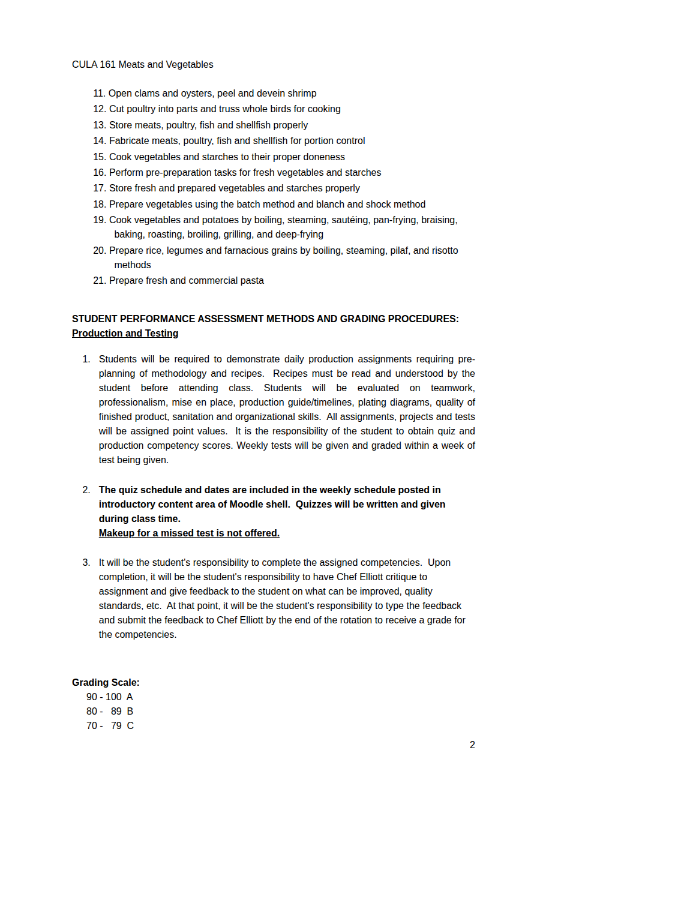CULA 161 Meats and Vegetables
11. Open clams and oysters, peel and devein shrimp
12. Cut poultry into parts and truss whole birds for cooking
13. Store meats, poultry, fish and shellfish properly
14. Fabricate meats, poultry, fish and shellfish for portion control
15. Cook vegetables and starches to their proper doneness
16. Perform pre-preparation tasks for fresh vegetables and starches
17. Store fresh and prepared vegetables and starches properly
18. Prepare vegetables using the batch method and blanch and shock method
19. Cook vegetables and potatoes by boiling, steaming, sautéing, pan-frying, braising, baking, roasting, broiling, grilling, and deep-frying
20. Prepare rice, legumes and farnacious grains by boiling, steaming, pilaf, and risotto methods
21. Prepare fresh and commercial pasta
STUDENT PERFORMANCE ASSESSMENT METHODS AND GRADING PROCEDURES:
Production and Testing
Students will be required to demonstrate daily production assignments requiring pre-planning of methodology and recipes. Recipes must be read and understood by the student before attending class. Students will be evaluated on teamwork, professionalism, mise en place, production guide/timelines, plating diagrams, quality of finished product, sanitation and organizational skills. All assignments, projects and tests will be assigned point values. It is the responsibility of the student to obtain quiz and production competency scores. Weekly tests will be given and graded within a week of test being given.
The quiz schedule and dates are included in the weekly schedule posted in introductory content area of Moodle shell. Quizzes will be written and given during class time.
Makeup for a missed test is not offered.
It will be the student's responsibility to complete the assigned competencies. Upon completion, it will be the student's responsibility to have Chef Elliott critique to assignment and give feedback to the student on what can be improved, quality standards, etc. At that point, it will be the student's responsibility to type the feedback and submit the feedback to Chef Elliott by the end of the rotation to receive a grade for the competencies.
Grading Scale:
90 - 100 A
80 - 89 B
70 - 79 C
2